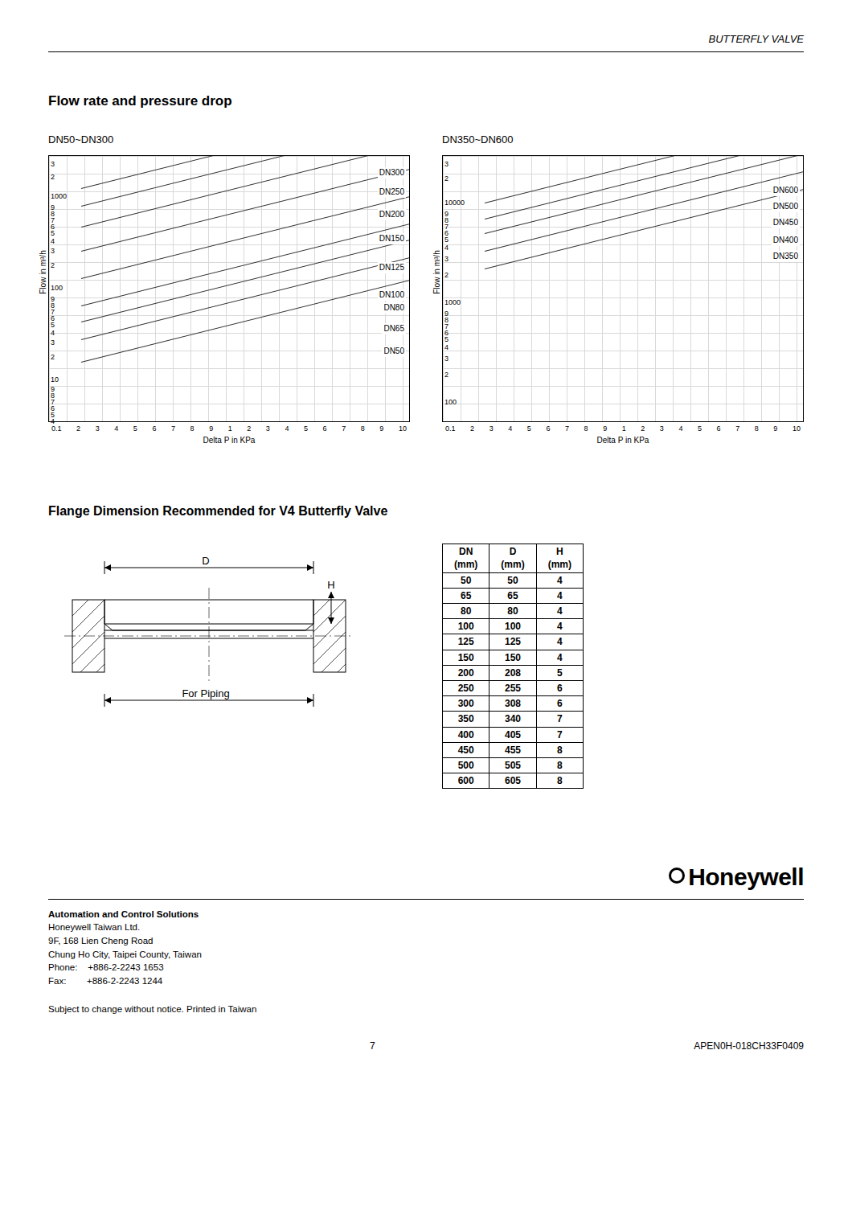BUTTERFLY VALVE
Flow rate and pressure drop
DN50~DN300
Flow in m³/h
3 2 1000 9 8 7 6 5 4 3 2 100 9 8 7 6 5 4 3 2 10 9 8 7 6 5 4
DN300
DN250
DN200
DN150
DN125
DN100
DN80
DN65
DN50
0.1 2 3 4 5 6 7 8 9 1 2 3 4 5 6 7 8 9 10
Delta P in KPa
DN350~DN600
Flow in m³/h
3 2 10000 9 8 7 6 5 4 3 2 1000 9 8 7 6 5 4 3 2 100
DN600
DN500
DN450
DN400
DN350
0.1 2 3 4 5 6 7 8 9 1 2 3 4 5 6 7 8 9 10
Delta P in KPa
Flange Dimension Recommended for V4 Butterfly Valve
D H For Piping
| DN (mm) | D (mm) | H (mm) |
| --- | --- | --- |
| 50 | 50 | 4 |
| 65 | 65 | 4 |
| 80 | 80 | 4 |
| 100 | 100 | 4 |
| 125 | 125 | 4 |
| 150 | 150 | 4 |
| 200 | 208 | 5 |
| 250 | 255 | 6 |
| 300 | 308 | 6 |
| 350 | 340 | 7 |
| 400 | 405 | 7 |
| 450 | 455 | 8 |
| 500 | 505 | 8 |
| 600 | 605 | 8 |
Honeywell
Automation and Control Solutions
Honeywell Taiwan Ltd.
9F, 168 Lien Cheng Road
Chung Ho City, Taipei County, Taiwan
Phone: +886-2-2243 1653
Fax: +886-2-2243 1244
Subject to change without notice. Printed in Taiwan
7 APEN0H-018CH33F0409